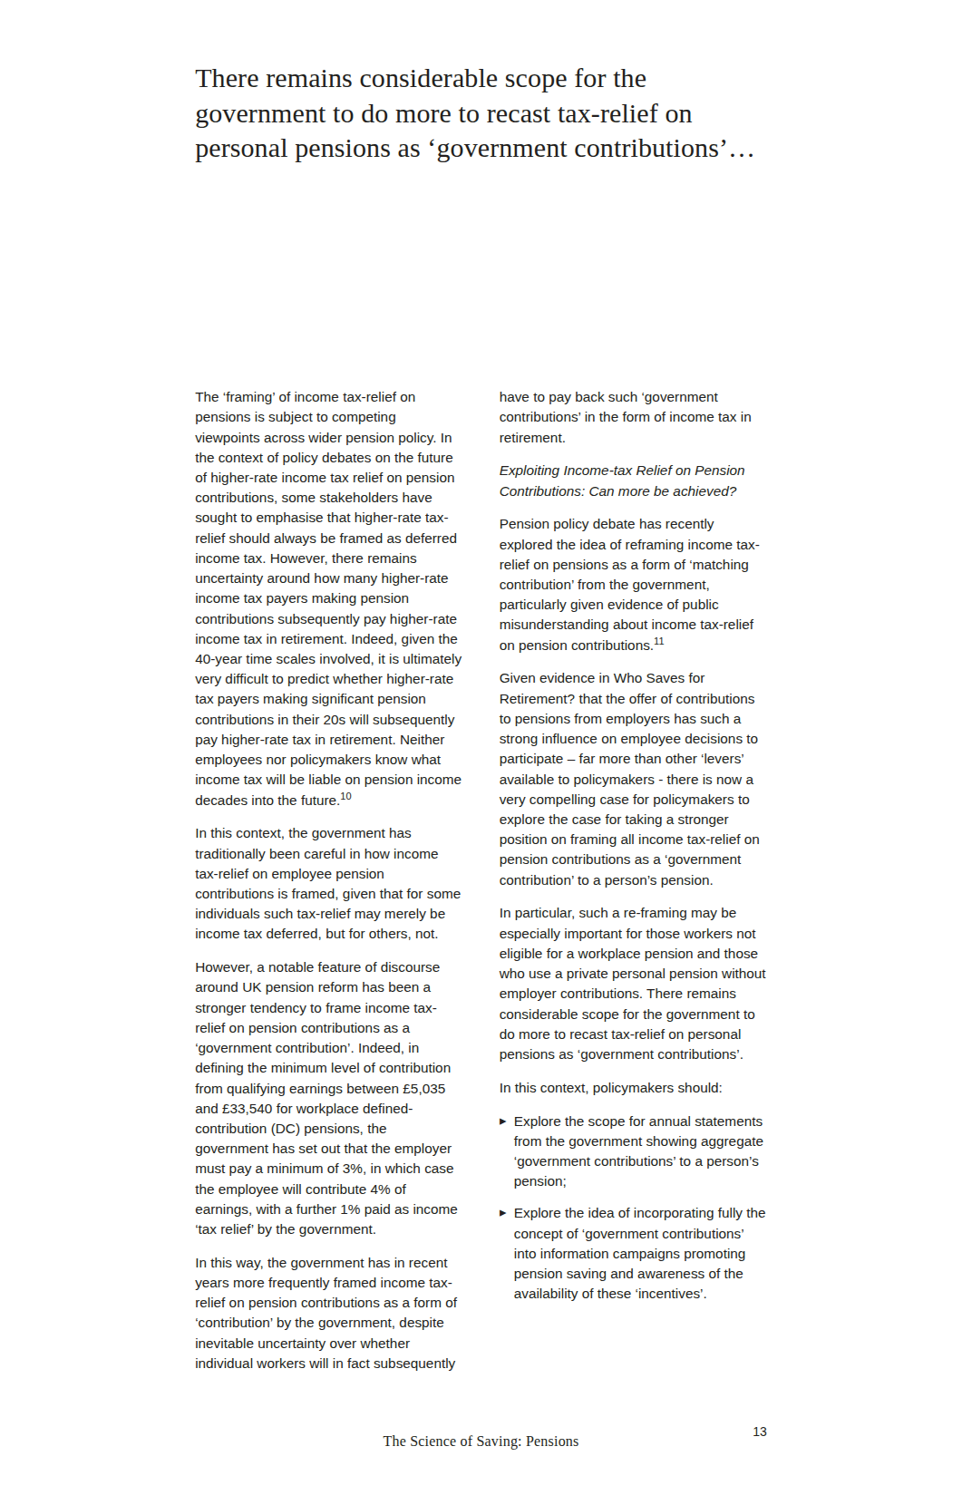There remains considerable scope for the government to do more to recast tax-relief on personal pensions as ‘government contributions’…
The ‘framing’ of income tax-relief on pensions is subject to competing viewpoints across wider pension policy. In the context of policy debates on the future of higher-rate income tax relief on pension contributions, some stakeholders have sought to emphasise that higher-rate tax-relief should always be framed as deferred income tax. However, there remains uncertainty around how many higher-rate income tax payers making pension contributions subsequently pay higher-rate income tax in retirement. Indeed, given the 40-year time scales involved, it is ultimately very difficult to predict whether higher-rate tax payers making significant pension contributions in their 20s will subsequently pay higher-rate tax in retirement. Neither employees nor policymakers know what income tax will be liable on pension income decades into the future.10
In this context, the government has traditionally been careful in how income tax-relief on employee pension contributions is framed, given that for some individuals such tax-relief may merely be income tax deferred, but for others, not.
However, a notable feature of discourse around UK pension reform has been a stronger tendency to frame income tax-relief on pension contributions as a ‘government contribution’. Indeed, in defining the minimum level of contribution from qualifying earnings between £5,035 and £33,540 for workplace defined-contribution (DC) pensions, the government has set out that the employer must pay a minimum of 3%, in which case the employee will contribute 4% of earnings, with a further 1% paid as income ‘tax relief’ by the government.
In this way, the government has in recent years more frequently framed income tax-relief on pension contributions as a form of ‘contribution’ by the government, despite inevitable uncertainty over whether individual workers will in fact subsequently
have to pay back such ‘government contributions’ in the form of income tax in retirement.
Exploiting Income-tax Relief on Pension Contributions: Can more be achieved?
Pension policy debate has recently explored the idea of reframing income tax-relief on pensions as a form of ‘matching contribution’ from the government, particularly given evidence of public misunderstanding about income tax-relief on pension contributions.11
Given evidence in Who Saves for Retirement? that the offer of contributions to pensions from employers has such a strong influence on employee decisions to participate – far more than other ‘levers’ available to policymakers - there is now a very compelling case for policymakers to explore the case for taking a stronger position on framing all income tax-relief on pension contributions as a ‘government contribution’ to a person’s pension.
In particular, such a re-framing may be especially important for those workers not eligible for a workplace pension and those who use a private personal pension without employer contributions. There remains considerable scope for the government to do more to recast tax-relief on personal pensions as ‘government contributions’.
In this context, policymakers should:
Explore the scope for annual statements from the government showing aggregate ‘government contributions’ to a person’s pension;
Explore the idea of incorporating fully the concept of ‘government contributions’ into information campaigns promoting pension saving and awareness of the availability of these ‘incentives’.
The Science of Saving: Pensions 13